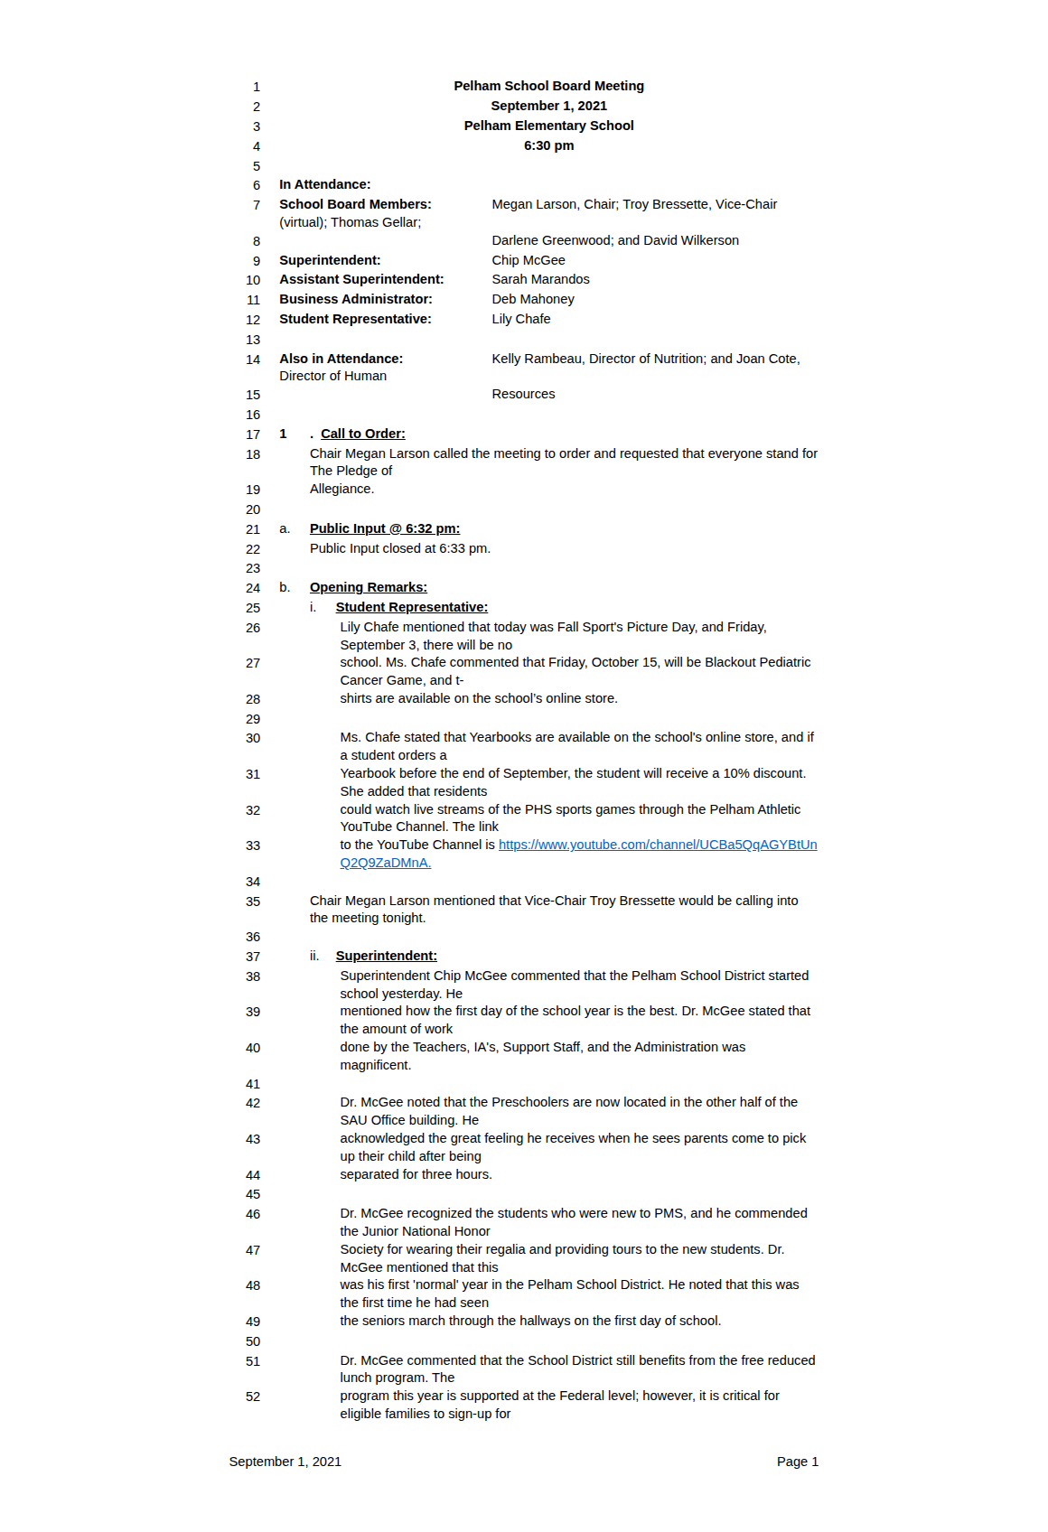| 1 | Pelham School Board Meeting |
| 2 | September 1, 2021 |
| 3 | Pelham Elementary School |
| 4 | 6:30 pm |
| 5 | |
| 6 | In Attendance: |
| 7 | School Board Members: Megan Larson, Chair; Troy Bressette, Vice-Chair (virtual); Thomas Gellar; |
| 8 | Darlene Greenwood; and David Wilkerson |
| 9 | Superintendent: Chip McGee |
| 10 | Assistant Superintendent: Sarah Marandos |
| 11 | Business Administrator: Deb Mahoney |
| 12 | Student Representative: Lily Chafe |
| 13 | |
| 14 | Also in Attendance: Kelly Rambeau, Director of Nutrition; and Joan Cote, Director of Human |
| 15 | Resources |
| 16 | |
| 17 | 1 . Call to Order: |
| 18 | Chair Megan Larson called the meeting to order and requested that everyone stand for The Pledge of |
| 19 | Allegiance. |
| 20 | |
| 21 | a. Public Input @ 6:32 pm: |
| 22 | Public Input closed at 6:33 pm. |
| 23 | |
| 24 | b. Opening Remarks: |
| 25 | i. Student Representative: |
| 26 | Lily Chafe mentioned that today was Fall Sport's Picture Day, and Friday, September 3, there will be no |
| 27 | school. Ms. Chafe commented that Friday, October 15, will be Blackout Pediatric Cancer Game, and t- |
| 28 | shirts are available on the school’s online store. |
| 29 | |
| 30 | Ms. Chafe stated that Yearbooks are available on the school's online store, and if a student orders a |
| 31 | Yearbook before the end of September, the student will receive a 10% discount. She added that residents |
| 32 | could watch live streams of the PHS sports games through the Pelham Athletic YouTube Channel. The link |
| 33 | to the YouTube Channel is https://www.youtube.com/channel/UCBa5QqAGYBtUnQ2Q9ZaDMnA. |
| 34 | |
| 35 | Chair Megan Larson mentioned that Vice-Chair Troy Bressette would be calling into the meeting tonight. |
| 36 | |
| 37 | ii. Superintendent: |
| 38 | Superintendent Chip McGee commented that the Pelham School District started school yesterday. He |
| 39 | mentioned how the first day of the school year is the best. Dr. McGee stated that the amount of work |
| 40 | done by the Teachers, IA's, Support Staff, and the Administration was magnificent. |
| 41 | |
| 42 | Dr. McGee noted that the Preschoolers are now located in the other half of the SAU Office building. He |
| 43 | acknowledged the great feeling he receives when he sees parents come to pick up their child after being |
| 44 | separated for three hours. |
| 45 | |
| 46 | Dr. McGee recognized the students who were new to PMS, and he commended the Junior National Honor |
| 47 | Society for wearing their regalia and providing tours to the new students. Dr. McGee mentioned that this |
| 48 | was his first 'normal' year in the Pelham School District. He noted that this was the first time he had seen |
| 49 | the seniors march through the hallways on the first day of school. |
| 50 | |
| 51 | Dr. McGee commented that the School District still benefits from the free reduced lunch program. The |
| 52 | program this year is supported at the Federal level; however, it is critical for eligible families to sign-up for |
September 1, 2021
Page 1